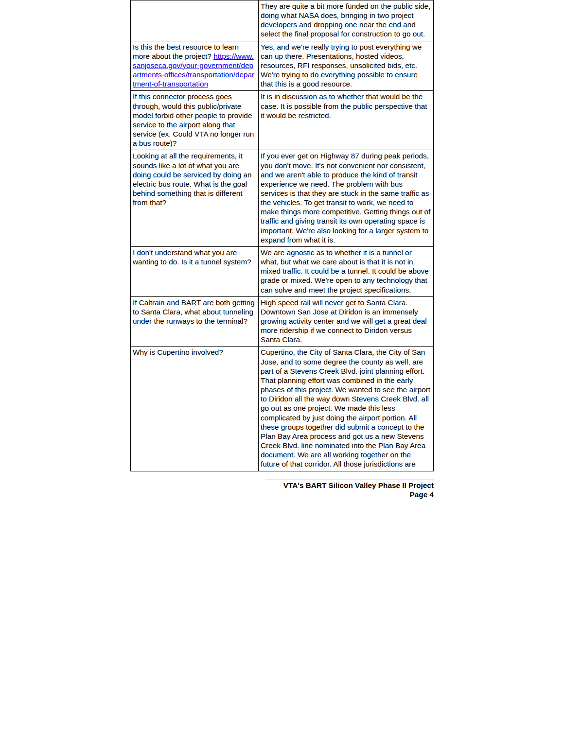| | They are quite a bit more funded on the public side, doing what NASA does, bringing in two project developers and dropping one near the end and select the final proposal for construction to go out. |
| Is this the best resource to learn more about the project? https://www.sanjoseca.gov/your-government/departments-offices/transportation/department-of-transportation | Yes, and we're really trying to post everything we can up there. Presentations, hosted videos, resources, RFI responses, unsolicited bids, etc. We're trying to do everything possible to ensure that this is a good resource. |
| If this connector process goes through, would this public/private model forbid other people to provide service to the airport along that service (ex. Could VTA no longer run a bus route)? | It is in discussion as to whether that would be the case. It is possible from the public perspective that it would be restricted. |
| Looking at all the requirements, it sounds like a lot of what you are doing could be serviced by doing an electric bus route. What is the goal behind something that is different from that? | If you ever get on Highway 87 during peak periods, you don't move. It's not convenient nor consistent, and we aren't able to produce the kind of transit experience we need. The problem with bus services is that they are stuck in the same traffic as the vehicles. To get transit to work, we need to make things more competitive. Getting things out of traffic and giving transit its own operating space is important. We're also looking for a larger system to expand from what it is. |
| I don't understand what you are wanting to do. Is it a tunnel system? | We are agnostic as to whether it is a tunnel or what, but what we care about is that it is not in mixed traffic. It could be a tunnel. It could be above grade or mixed. We're open to any technology that can solve and meet the project specifications. |
| If Caltrain and BART are both getting to Santa Clara, what about tunneling under the runways to the terminal? | High speed rail will never get to Santa Clara. Downtown San Jose at Diridon is an immensely growing activity center and we will get a great deal more ridership if we connect to Diridon versus Santa Clara. |
| Why is Cupertino involved? | Cupertino, the City of Santa Clara, the City of San Jose, and to some degree the county as well, are part of a Stevens Creek Blvd. joint planning effort. That planning effort was combined in the early phases of this project. We wanted to see the airport to Diridon all the way down Stevens Creek Blvd. all go out as one project. We made this less complicated by just doing the airport portion. All these groups together did submit a concept to the Plan Bay Area process and got us a new Stevens Creek Blvd. line nominated into the Plan Bay Area document. We are all working together on the future of that corridor. All those jurisdictions are |
VTA's BART Silicon Valley Phase II Project
Page 4